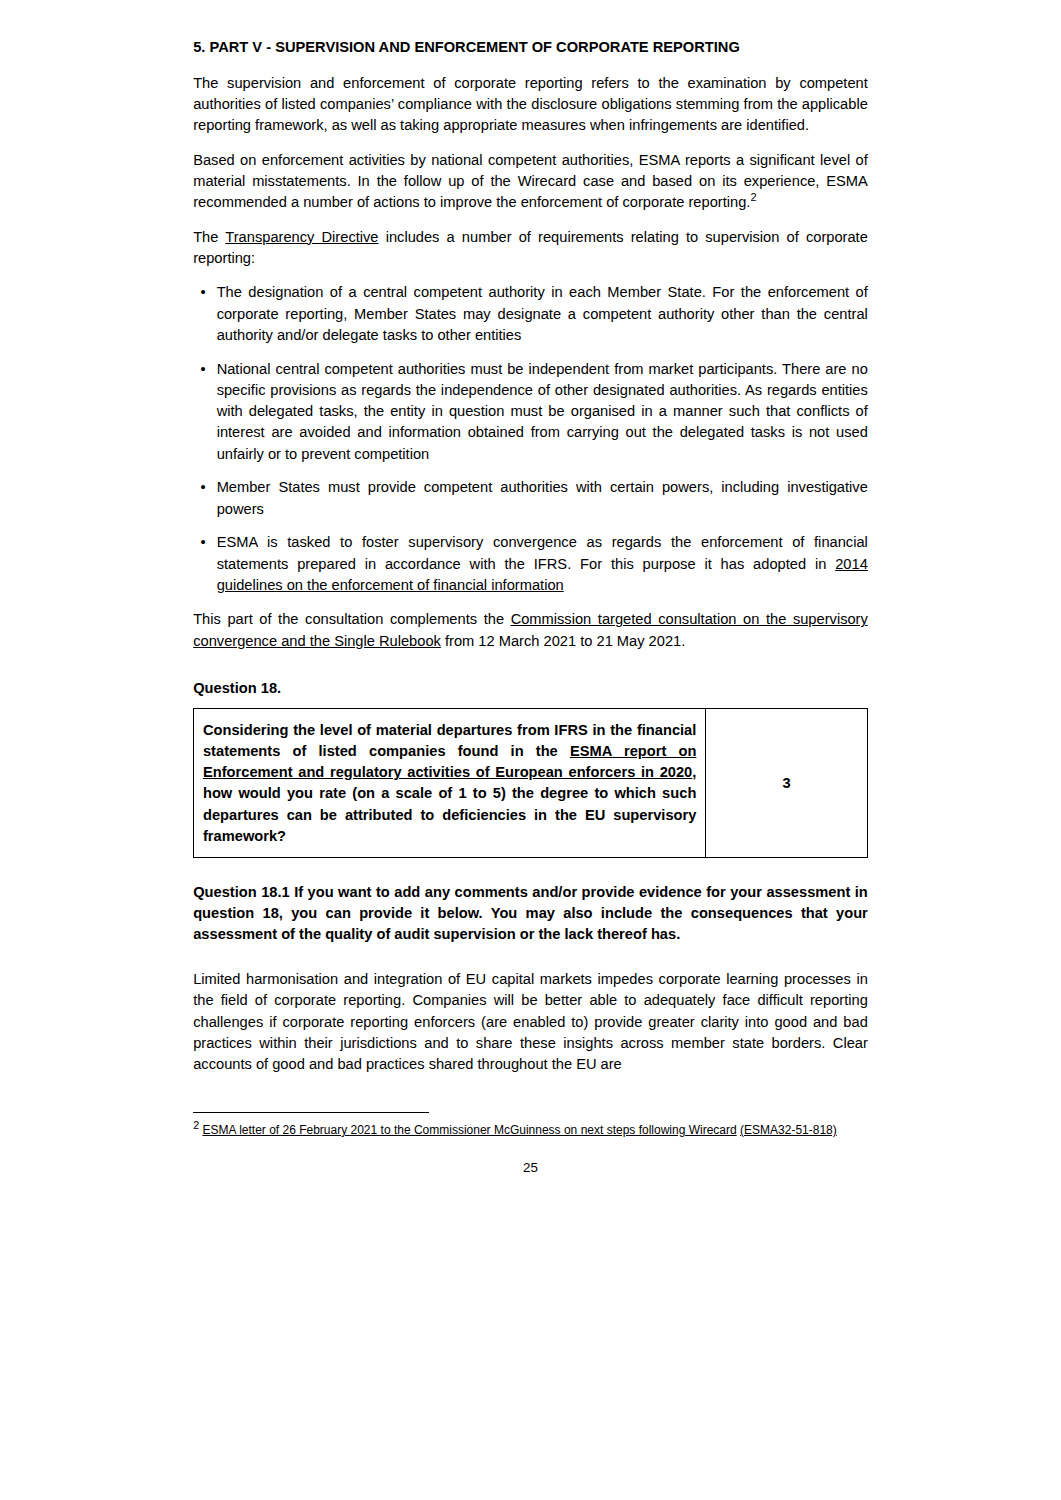5. PART V - SUPERVISION AND ENFORCEMENT OF CORPORATE REPORTING
The supervision and enforcement of corporate reporting refers to the examination by competent authorities of listed companies’ compliance with the disclosure obligations stemming from the applicable reporting framework, as well as taking appropriate measures when infringements are identified.
Based on enforcement activities by national competent authorities, ESMA reports a significant level of material misstatements. In the follow up of the Wirecard case and based on its experience, ESMA recommended a number of actions to improve the enforcement of corporate reporting.2
The Transparency Directive includes a number of requirements relating to supervision of corporate reporting:
The designation of a central competent authority in each Member State. For the enforcement of corporate reporting, Member States may designate a competent authority other than the central authority and/or delegate tasks to other entities
National central competent authorities must be independent from market participants. There are no specific provisions as regards the independence of other designated authorities. As regards entities with delegated tasks, the entity in question must be organised in a manner such that conflicts of interest are avoided and information obtained from carrying out the delegated tasks is not used unfairly or to prevent competition
Member States must provide competent authorities with certain powers, including investigative powers
ESMA is tasked to foster supervisory convergence as regards the enforcement of financial statements prepared in accordance with the IFRS. For this purpose it has adopted in 2014 guidelines on the enforcement of financial information
This part of the consultation complements the Commission targeted consultation on the supervisory convergence and the Single Rulebook from 12 March 2021 to 21 May 2021.
Question 18.
| Considering the level of material departures from IFRS in the financial statements of listed companies found in the ESMA report on Enforcement and regulatory activities of European enforcers in 2020 , how would you rate (on a scale of 1 to 5) the degree to which such departures can be attributed to deficiencies in the EU supervisory framework? | 3 |
Question 18.1 If you want to add any comments and/or provide evidence for your assessment in question 18, you can provide it below. You may also include the consequences that your assessment of the quality of audit supervision or the lack thereof has.
Limited harmonisation and integration of EU capital markets impedes corporate learning processes in the field of corporate reporting. Companies will be better able to adequately face difficult reporting challenges if corporate reporting enforcers (are enabled to) provide greater clarity into good and bad practices within their jurisdictions and to share these insights across member state borders. Clear accounts of good and bad practices shared throughout the EU are
2 ESMA letter of 26 February 2021 to the Commissioner McGuinness on next steps following Wirecard (ESMA32-51-818)
25